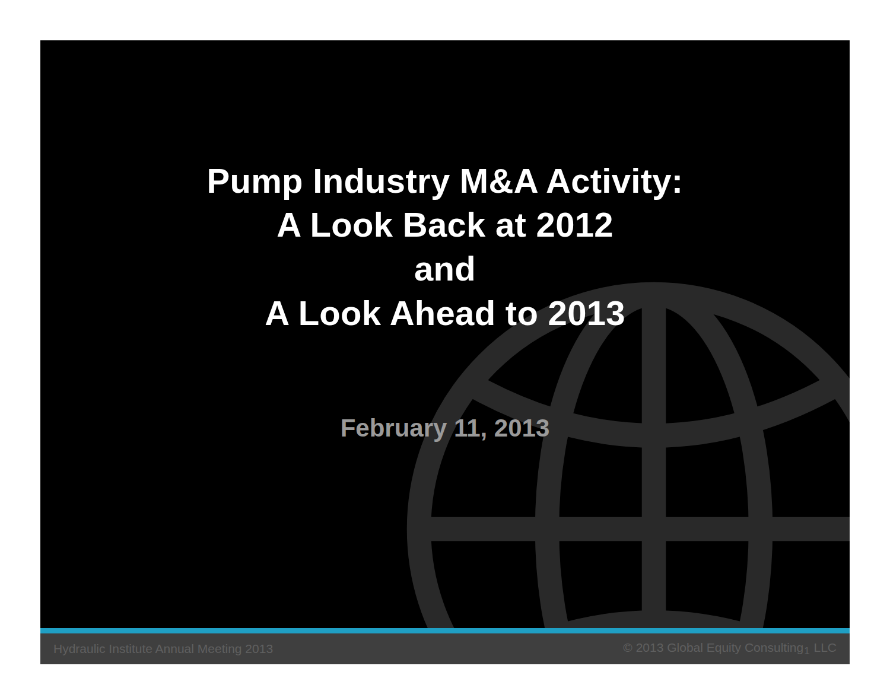Pump Industry M&A Activity:
A Look Back at 2012
and
A Look Ahead to 2013
February 11, 2013
Hydraulic Institute Annual Meeting 2013
© 2013 Global Equity Consulting1 LLC